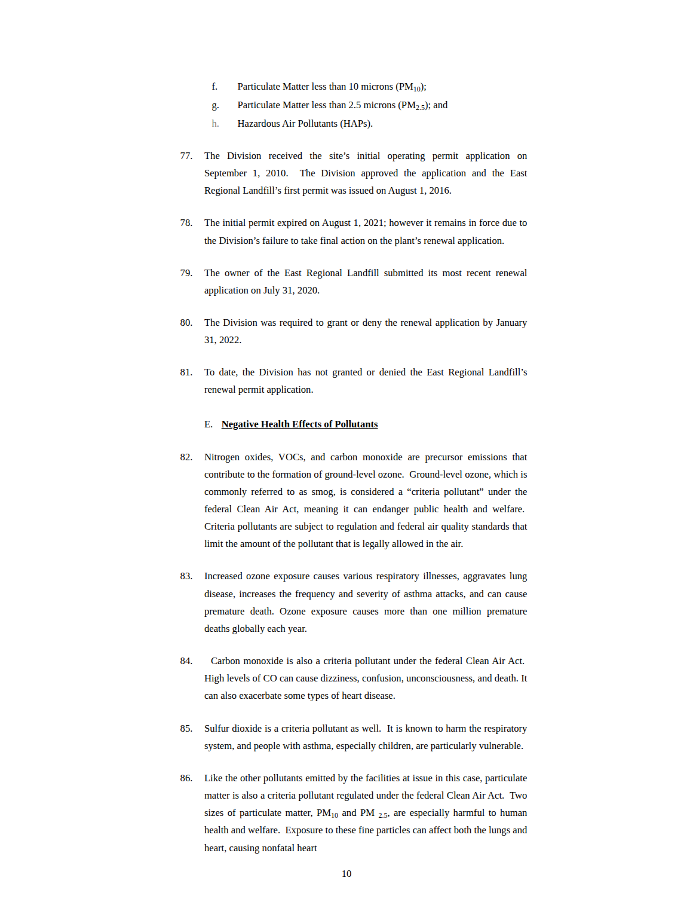f. Particulate Matter less than 10 microns (PM10);
g. Particulate Matter less than 2.5 microns (PM2.5); and
h. Hazardous Air Pollutants (HAPs).
77. The Division received the site’s initial operating permit application on September 1, 2010. The Division approved the application and the East Regional Landfill’s first permit was issued on August 1, 2016.
78. The initial permit expired on August 1, 2021; however it remains in force due to the Division’s failure to take final action on the plant’s renewal application.
79. The owner of the East Regional Landfill submitted its most recent renewal application on July 31, 2020.
80. The Division was required to grant or deny the renewal application by January 31, 2022.
81. To date, the Division has not granted or denied the East Regional Landfill’s renewal permit application.
E. Negative Health Effects of Pollutants
82. Nitrogen oxides, VOCs, and carbon monoxide are precursor emissions that contribute to the formation of ground-level ozone. Ground-level ozone, which is commonly referred to as smog, is considered a “criteria pollutant” under the federal Clean Air Act, meaning it can endanger public health and welfare. Criteria pollutants are subject to regulation and federal air quality standards that limit the amount of the pollutant that is legally allowed in the air.
83. Increased ozone exposure causes various respiratory illnesses, aggravates lung disease, increases the frequency and severity of asthma attacks, and can cause premature death. Ozone exposure causes more than one million premature deaths globally each year.
84. Carbon monoxide is also a criteria pollutant under the federal Clean Air Act. High levels of CO can cause dizziness, confusion, unconsciousness, and death. It can also exacerbate some types of heart disease.
85. Sulfur dioxide is a criteria pollutant as well. It is known to harm the respiratory system, and people with asthma, especially children, are particularly vulnerable.
86. Like the other pollutants emitted by the facilities at issue in this case, particulate matter is also a criteria pollutant regulated under the federal Clean Air Act. Two sizes of particulate matter, PM10 and PM 2.5, are especially harmful to human health and welfare. Exposure to these fine particles can affect both the lungs and heart, causing nonfatal heart
10